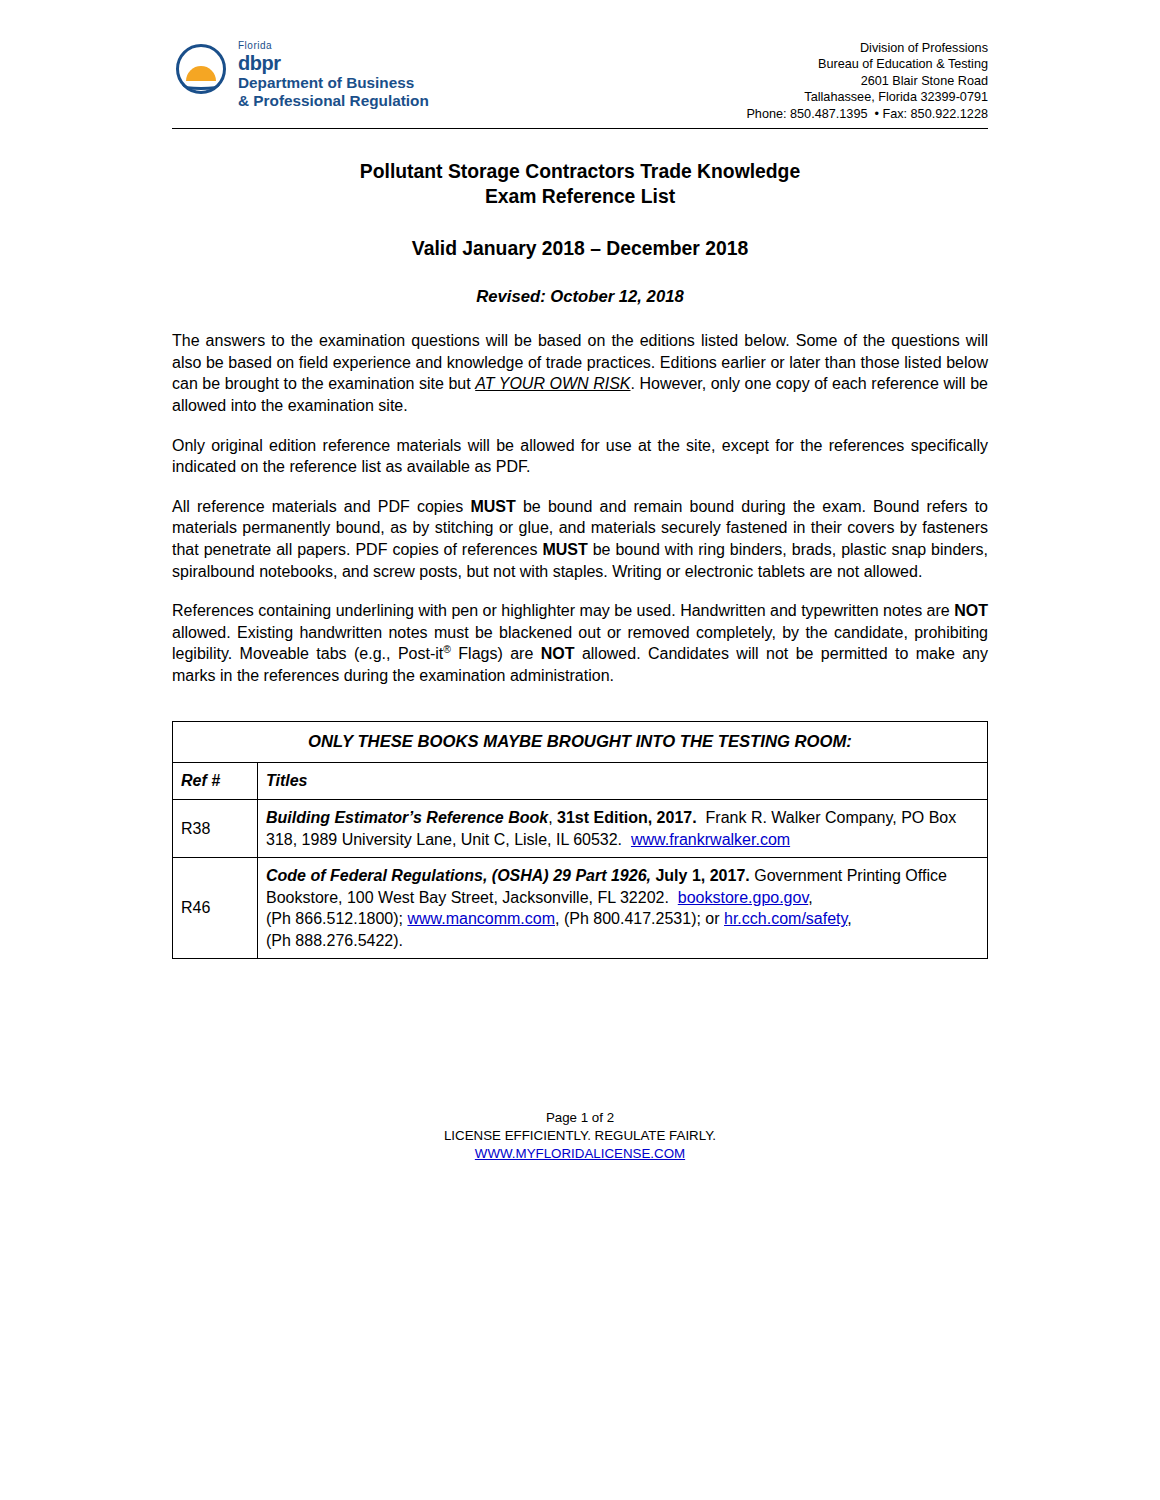Florida
dbpr
Department of Business
& Professional Regulation
Division of Professions
Bureau of Education & Testing
2601 Blair Stone Road
Tallahassee, Florida 32399-0791
Phone: 850.487.1395 • Fax: 850.922.1228
Pollutant Storage Contractors Trade Knowledge
Exam Reference List
Valid January 2018 – December 2018
Revised: October 12, 2018
The answers to the examination questions will be based on the editions listed below. Some of the questions will also be based on field experience and knowledge of trade practices. Editions earlier or later than those listed below can be brought to the examination site but AT YOUR OWN RISK. However, only one copy of each reference will be allowed into the examination site.
Only original edition reference materials will be allowed for use at the site, except for the references specifically indicated on the reference list as available as PDF.
All reference materials and PDF copies MUST be bound and remain bound during the exam. Bound refers to materials permanently bound, as by stitching or glue, and materials securely fastened in their covers by fasteners that penetrate all papers. PDF copies of references MUST be bound with ring binders, brads, plastic snap binders, spiralbound notebooks, and screw posts, but not with staples. Writing or electronic tablets are not allowed.
References containing underlining with pen or highlighter may be used. Handwritten and typewritten notes are NOT allowed. Existing handwritten notes must be blackened out or removed completely, by the candidate, prohibiting legibility. Moveable tabs (e.g., Post-it® Flags) are NOT allowed. Candidates will not be permitted to make any marks in the references during the examination administration.
| ONLY THESE BOOKS MAYBE BROUGHT INTO THE TESTING ROOM: |
| Ref # | Titles |
| R38 | Building Estimator’s Reference Book , 31st Edition, 2017. Frank R. Walker Company, PO Box 318, 1989 University Lane, Unit C, Lisle, IL 60532. www.frankrwalker.com |
| R46 | Code of Federal Regulations, (OSHA) 29 Part 1926, July 1, 2017. Government Printing Office Bookstore, 100 West Bay Street, Jacksonville, FL 32202. bookstore.gpo.gov , (Ph 866.512.1800); www.mancomm.com , (Ph 800.417.2531); or hr.cch.com/safety , (Ph 888.276.5422). |
Page 1 of 2
LICENSE EFFICIENTLY. REGULATE FAIRLY.
WWW.MYFLORIDALICENSE.COM